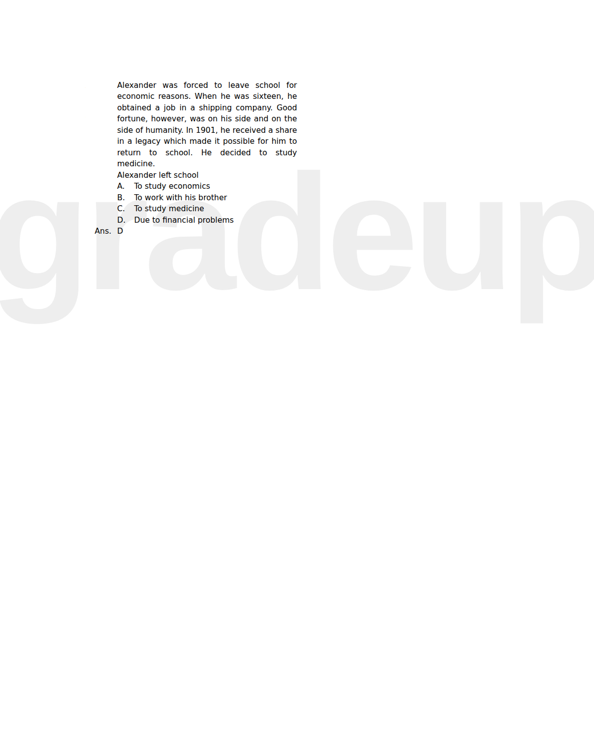gradeup
Alexander was forced to leave school for economic reasons. When he was sixteen, he obtained a job in a shipping company. Good fortune, however, was on his side and on the side of humanity. In 1901, he received a share in a legacy which made it possible for him to return to school. He decided to study medicine.
Alexander left school
A. To study economics
B. To work with his brother
C. To study medicine
D. Due to financial problems
Ans. D